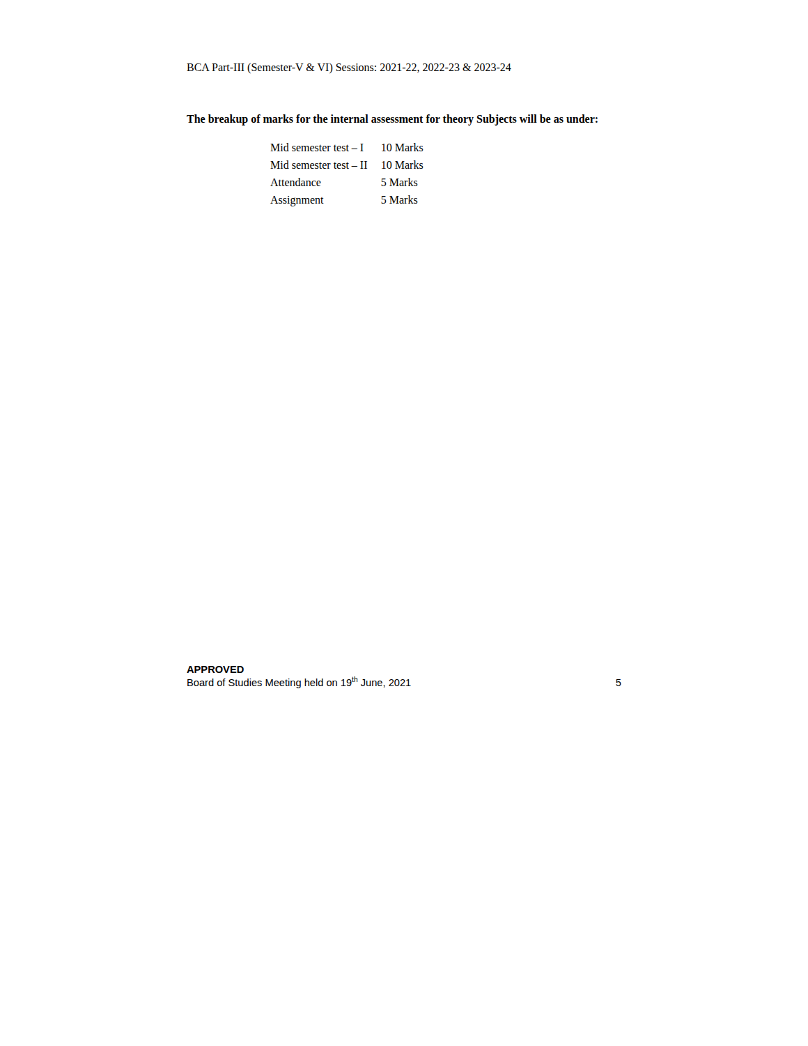BCA Part-III (Semester-V & VI) Sessions: 2021-22, 2022-23 & 2023-24
The breakup of marks for the internal assessment for theory Subjects will be as under:
| Mid semester test – I | 10 Marks |
| Mid semester test – II | 10 Marks |
| Attendance | 5 Marks |
| Assignment | 5 Marks |
APPROVED
Board of Studies Meeting held on 19th June, 2021 5